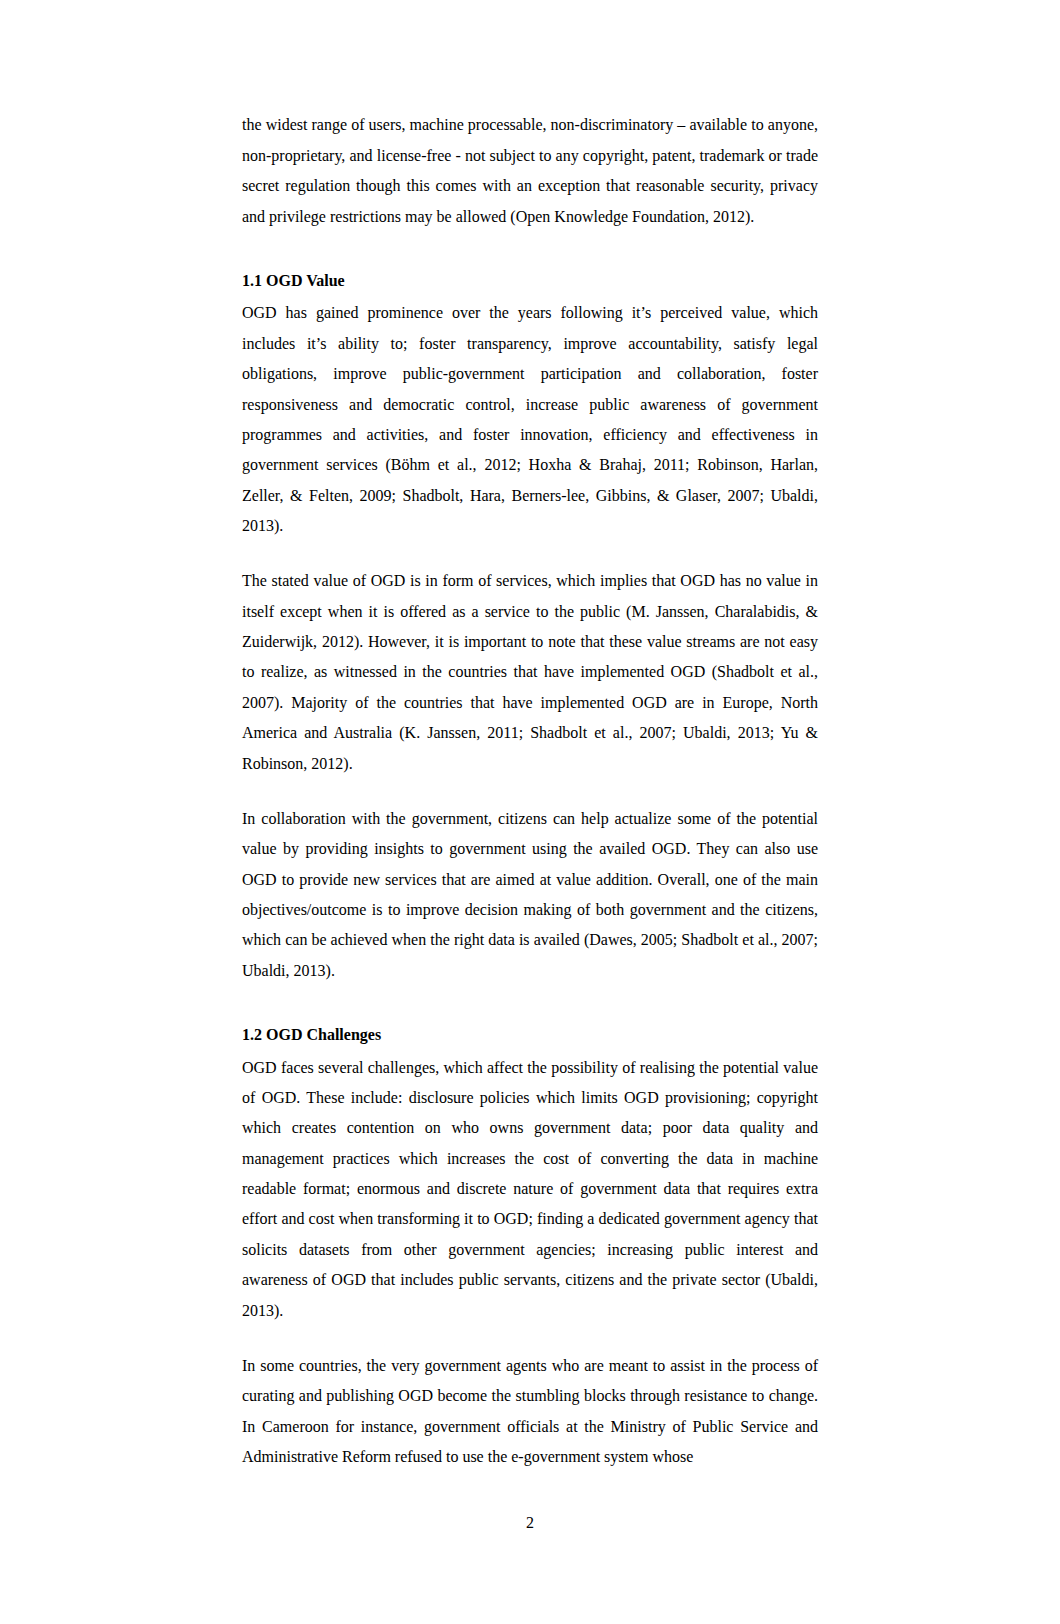the widest range of users, machine processable, non-discriminatory – available to anyone, non-proprietary, and license-free - not subject to any copyright, patent, trademark or trade secret regulation though this comes with an exception that reasonable security, privacy and privilege restrictions may be allowed (Open Knowledge Foundation, 2012).
1.1 OGD Value
OGD has gained prominence over the years following it’s perceived value, which includes it’s ability to; foster transparency, improve accountability, satisfy legal obligations, improve public-government participation and collaboration, foster responsiveness and democratic control, increase public awareness of government programmes and activities, and foster innovation, efficiency and effectiveness in government services (Böhm et al., 2012; Hoxha & Brahaj, 2011; Robinson, Harlan, Zeller, & Felten, 2009; Shadbolt, Hara, Berners-lee, Gibbins, & Glaser, 2007; Ubaldi, 2013).
The stated value of OGD is in form of services, which implies that OGD has no value in itself except when it is offered as a service to the public (M. Janssen, Charalabidis, & Zuiderwijk, 2012). However, it is important to note that these value streams are not easy to realize, as witnessed in the countries that have implemented OGD (Shadbolt et al., 2007). Majority of the countries that have implemented OGD are in Europe, North America and Australia (K. Janssen, 2011; Shadbolt et al., 2007; Ubaldi, 2013; Yu & Robinson, 2012).
In collaboration with the government, citizens can help actualize some of the potential value by providing insights to government using the availed OGD. They can also use OGD to provide new services that are aimed at value addition. Overall, one of the main objectives/outcome is to improve decision making of both government and the citizens, which can be achieved when the right data is availed (Dawes, 2005; Shadbolt et al., 2007; Ubaldi, 2013).
1.2 OGD Challenges
OGD faces several challenges, which affect the possibility of realising the potential value of OGD. These include: disclosure policies which limits OGD provisioning; copyright which creates contention on who owns government data; poor data quality and management practices which increases the cost of converting the data in machine readable format; enormous and discrete nature of government data that requires extra effort and cost when transforming it to OGD; finding a dedicated government agency that solicits datasets from other government agencies; increasing public interest and awareness of OGD that includes public servants, citizens and the private sector (Ubaldi, 2013).
In some countries, the very government agents who are meant to assist in the process of curating and publishing OGD become the stumbling blocks through resistance to change. In Cameroon for instance, government officials at the Ministry of Public Service and Administrative Reform refused to use the e-government system whose
2